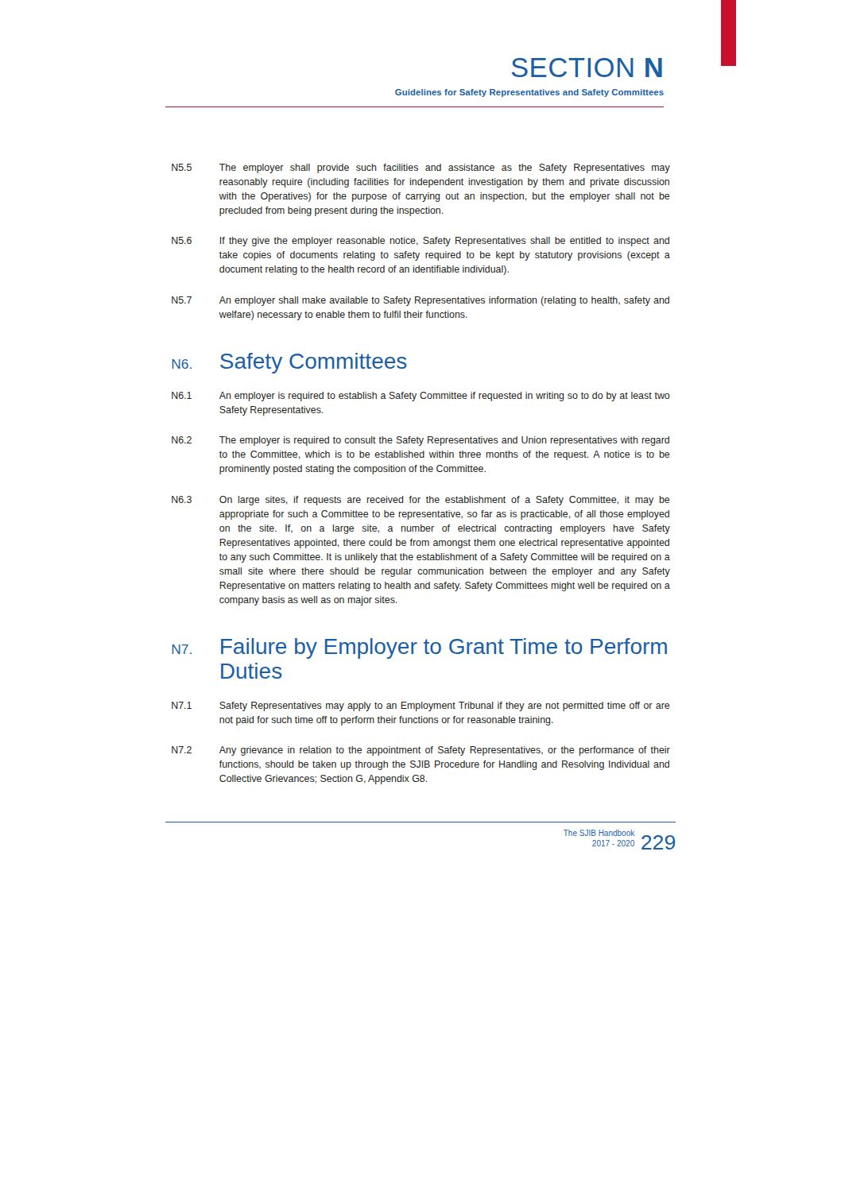SECTION N
Guidelines for Safety Representatives and Safety Committees
N5.5
The employer shall provide such facilities and assistance as the Safety Representatives may reasonably require (including facilities for independent investigation by them and private discussion with the Operatives) for the purpose of carrying out an inspection, but the employer shall not be precluded from being present during the inspection.
N5.6
If they give the employer reasonable notice, Safety Representatives shall be entitled to inspect and take copies of documents relating to safety required to be kept by statutory provisions (except a document relating to the health record of an identifiable individual).
N5.7
An employer shall make available to Safety Representatives information (relating to health, safety and welfare) necessary to enable them to fulfil their functions.
N6. Safety Committees
N6.1
An employer is required to establish a Safety Committee if requested in writing so to do by at least two Safety Representatives.
N6.2
The employer is required to consult the Safety Representatives and Union representatives with regard to the Committee, which is to be established within three months of the request. A notice is to be prominently posted stating the composition of the Committee.
N6.3
On large sites, if requests are received for the establishment of a Safety Committee, it may be appropriate for such a Committee to be representative, so far as is practicable, of all those employed on the site. If, on a large site, a number of electrical contracting employers have Safety Representatives appointed, there could be from amongst them one electrical representative appointed to any such Committee. It is unlikely that the establishment of a Safety Committee will be required on a small site where there should be regular communication between the employer and any Safety Representative on matters relating to health and safety. Safety Committees might well be required on a company basis as well as on major sites.
N7. Failure by Employer to Grant Time to Perform Duties
N7.1
Safety Representatives may apply to an Employment Tribunal if they are not permitted time off or are not paid for such time off to perform their functions or for reasonable training.
N7.2
Any grievance in relation to the appointment of Safety Representatives, or the performance of their functions, should be taken up through the SJIB Procedure for Handling and Resolving Individual and Collective Grievances; Section G, Appendix G8.
The SJIB Handbook
2017 - 2020
229